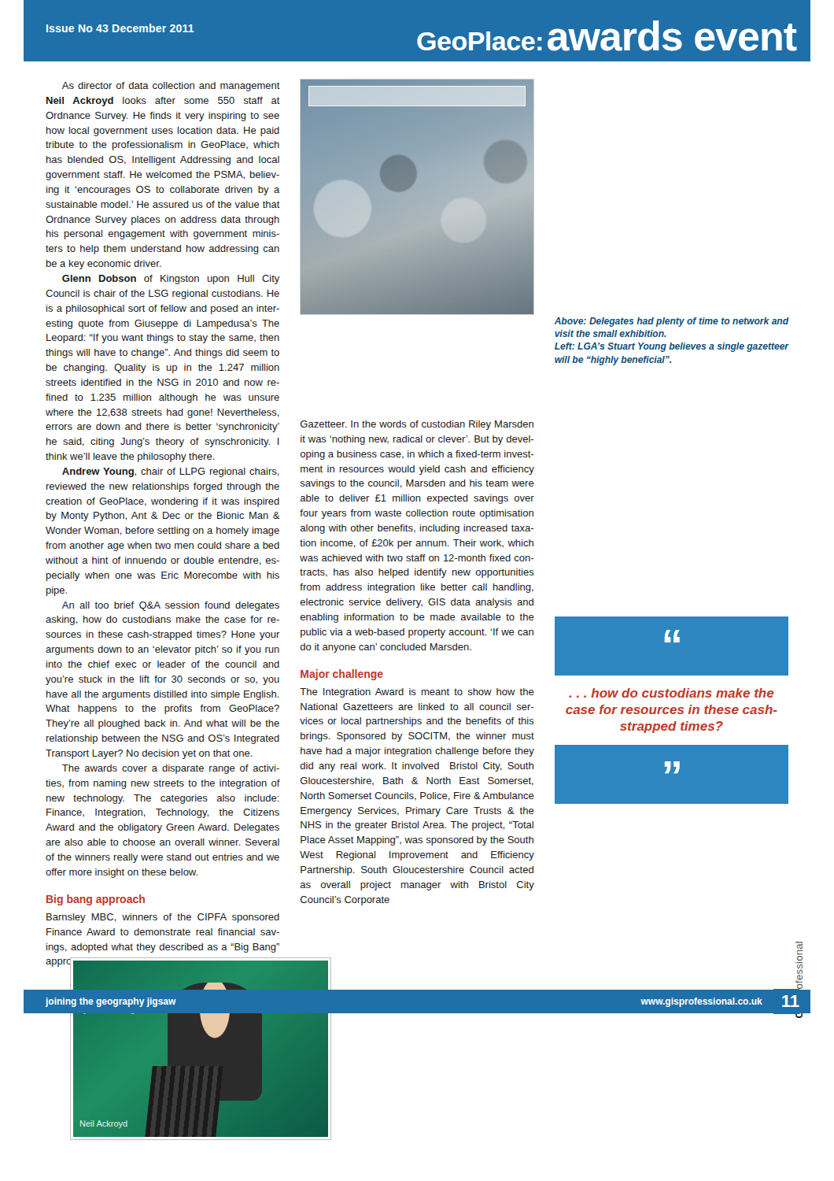Issue No 43 December 2011
GeoPlace: awards event
As director of data collection and management Neil Ackroyd looks after some 550 staff at Ordnance Survey. He finds it very inspiring to see how local government uses location data. He paid tribute to the professionalism in GeoPlace, which has blended OS, Intelligent Addressing and local government staff. He welcomed the PSMA, believing it ‘encourages OS to collaborate driven by a sustainable model.’ He assured us of the value that Ordnance Survey places on address data through his personal engagement with government ministers to help them understand how addressing can be a key economic driver.
Glenn Dobson of Kingston upon Hull City Council is chair of the LSG regional custodians. He is a philosophical sort of fellow and posed an interesting quote from Giuseppe di Lampedusa’s The Leopard: “If you want things to stay the same, then things will have to change”. And things did seem to be changing. Quality is up in the 1.247 million streets identified in the NSG in 2010 and now refined to 1.235 million although he was unsure where the 12,638 streets had gone! Nevertheless, errors are down and there is better ‘synchronicity’ he said, citing Jung’s theory of synschronicity. I think we’ll leave the philosophy there.
Andrew Young, chair of LLPG regional chairs, reviewed the new relationships forged through the creation of GeoPlace, wondering if it was inspired by Monty Python, Ant & Dec or the Bionic Man & Wonder Woman, before settling on a homely image from another age when two men could share a bed without a hint of innuendo or double entendre, especially when one was Eric Morecombe with his pipe.
An all too brief Q&A session found delegates asking, how do custodians make the case for resources in these cash-strapped times? Hone your arguments down to an ‘elevator pitch’ so if you run into the chief exec or leader of the council and you’re stuck in the lift for 30 seconds or so, you have all the arguments distilled into simple English. What happens to the profits from GeoPlace? They’re all ploughed back in. And what will be the relationship between the NSG and OS’s Integrated Transport Layer? No decision yet on that one.
The awards cover a disparate range of activities, from naming new streets to the integration of new technology. The categories also include: Finance, Integration, Technology, the Citizens Award and the obligatory Green Award. Delegates are also able to choose an overall winner. Several of the winners really were stand out entries and we offer more insight on these below.
Big bang approach
Barnsley MBC, winners of the CIPFA sponsored Finance Award to demonstrate real financial savings, adopted what they described as a “Big Bang” approach to rolling out their Local Land & Property
plenary session
Neil Ackroyd
Gazetteer. In the words of custodian Riley Marsden it was ‘nothing new, radical or clever’. But by developing a business case, in which a fixed-term investment in resources would yield cash and efficiency savings to the council, Marsden and his team were able to deliver £1 million expected savings over four years from waste collection route optimisation along with other benefits, including increased taxation income, of £20k per annum. Their work, which was achieved with two staff on 12-month fixed contracts, has also helped identify new opportunities from address integration like better call handling, electronic service delivery, GIS data analysis and enabling information to be made available to the public via a web-based property account. ‘If we can do it anyone can’ concluded Marsden.
Major challenge
The Integration Award is meant to show how the National Gazetteers are linked to all council services or local partnerships and the benefits of this brings. Sponsored by SOCITM, the winner must have had a major integration challenge before they did any real work. It involved Bristol City, South Gloucestershire, Bath & North East Somerset, North Somerset Councils, Police, Fire & Ambulance Emergency Services, Primary Care Trusts & the NHS in the greater Bristol Area. The project, “Total Place Asset Mapping”, was sponsored by the South West Regional Improvement and Efficiency Partnership. South Gloucestershire Council acted as overall project manager with Bristol City Council’s Corporate
Above: Delegates had plenty of time to network and visit the small exhibition.
Left: LGA’s Stuart Young believes a single gazetteer will be “highly beneficial”.
“
. . . how do custodians make the case for resources in these cash-strapped times?
”
GISProfessional
joining the geography jigsaw www.gisprofessional.co.uk 11